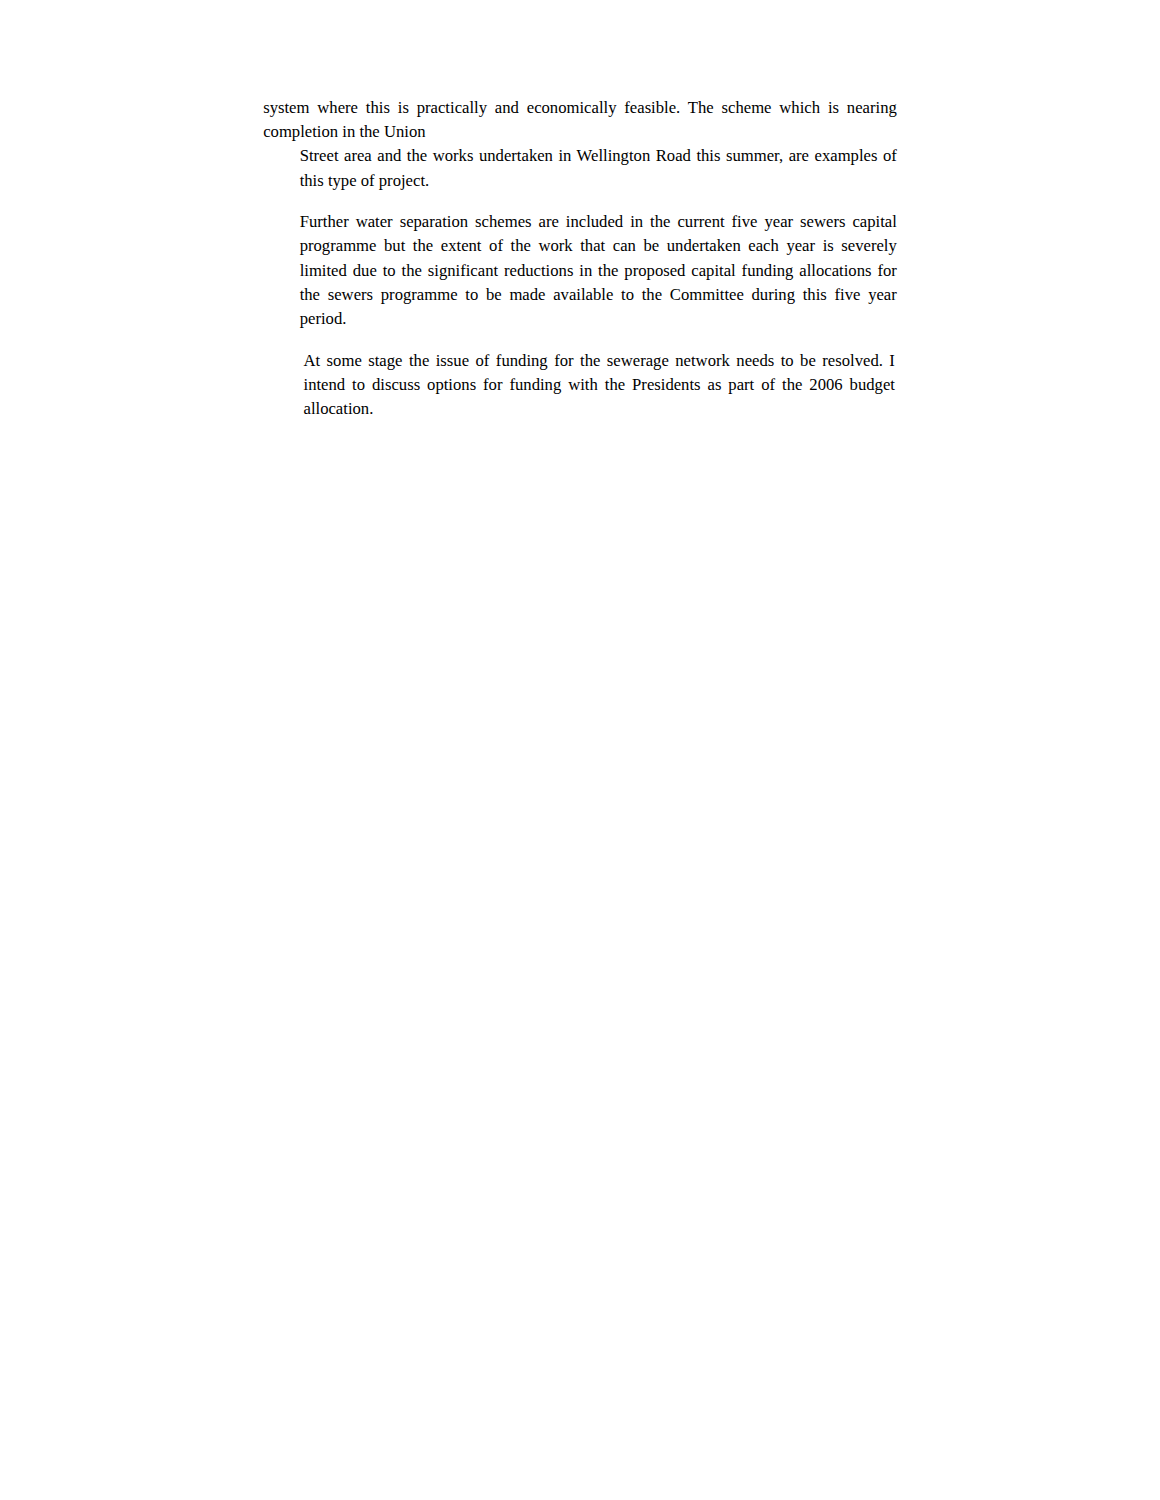system where this is practically and economically feasible. The scheme which is nearing completion in the Union Street area and the works undertaken in Wellington Road this summer, are examples of this type of project.
Further water separation schemes are included in the current five year sewers capital programme but the extent of the work that can be undertaken each year is severely limited due to the significant reductions in the proposed capital funding allocations for the sewers programme to be made available to the Committee during this five year period.
At some stage the issue of funding for the sewerage network needs to be resolved. I intend to discuss options for funding with the Presidents as part of the 2006 budget allocation.